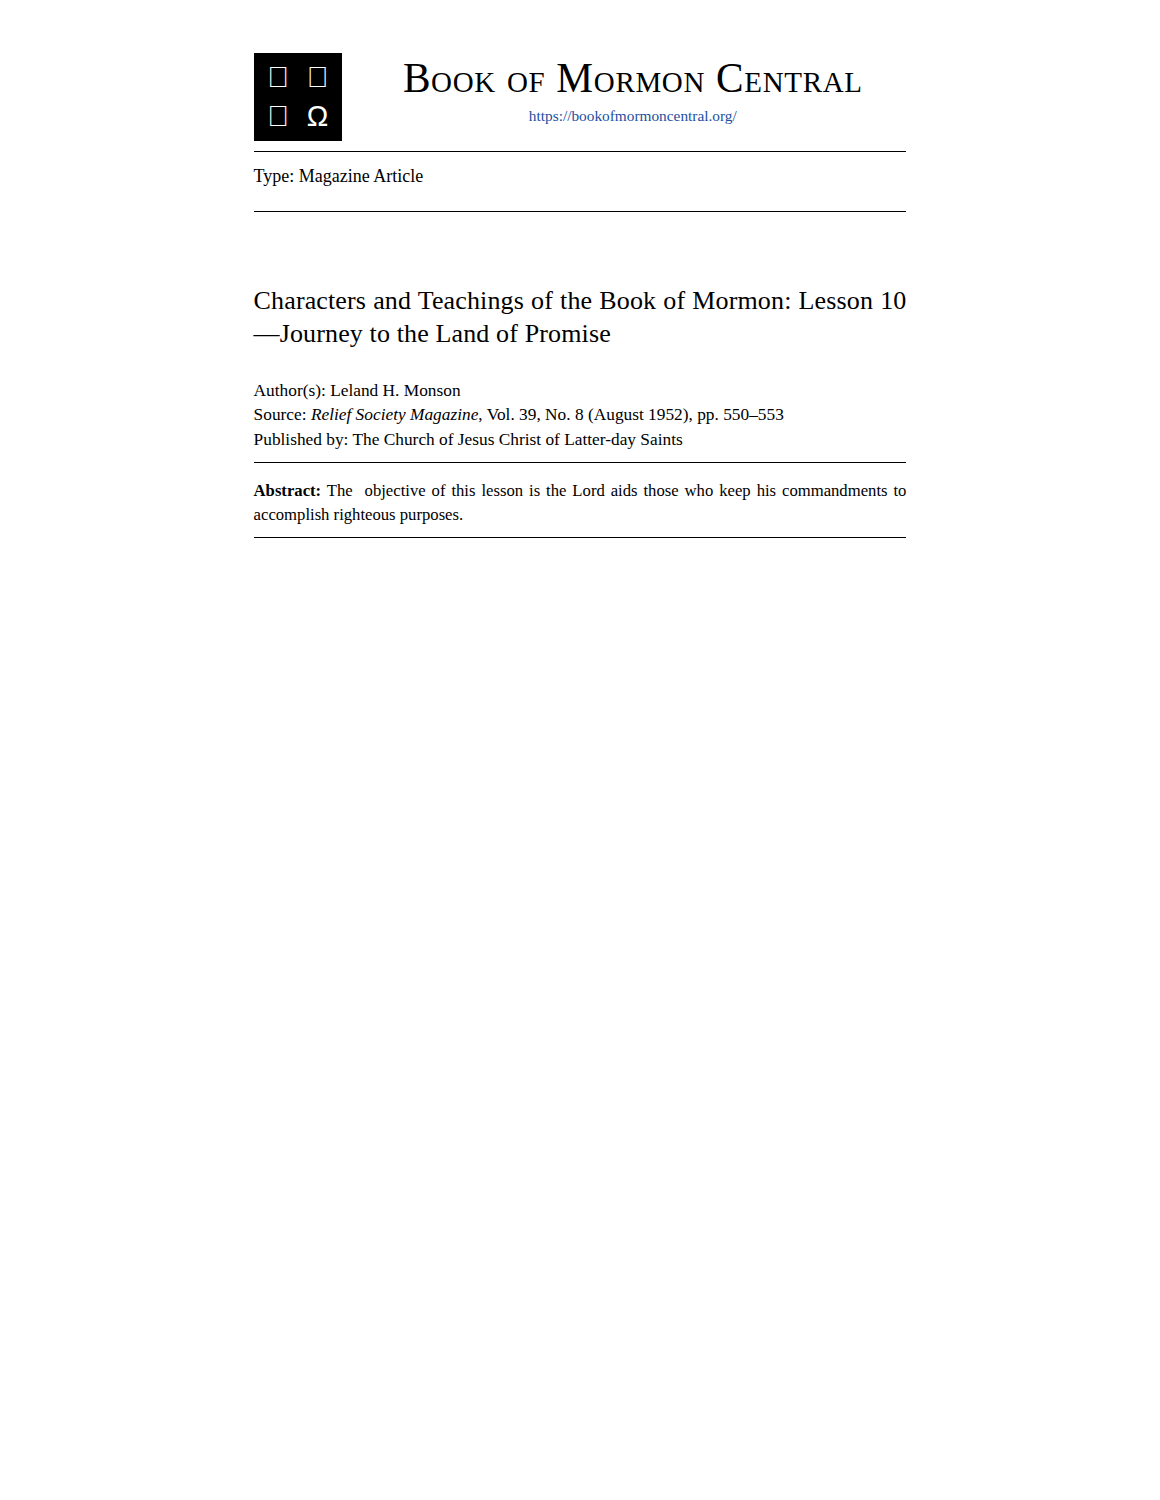𓂀𓅱 𓇋Ω
Book of Mormon Central
https://bookofmormoncentral.org/
Type: Magazine Article
Characters and Teachings of the Book of Mormon: Lesson 10—Journey to the Land of Promise
Author(s): Leland H. Monson
Source: Relief Society Magazine, Vol. 39, No. 8 (August 1952), pp. 550–553
Published by: The Church of Jesus Christ of Latter-day Saints
Abstract: The objective of this lesson is the Lord aids those who keep his commandments to accomplish righteous purposes.